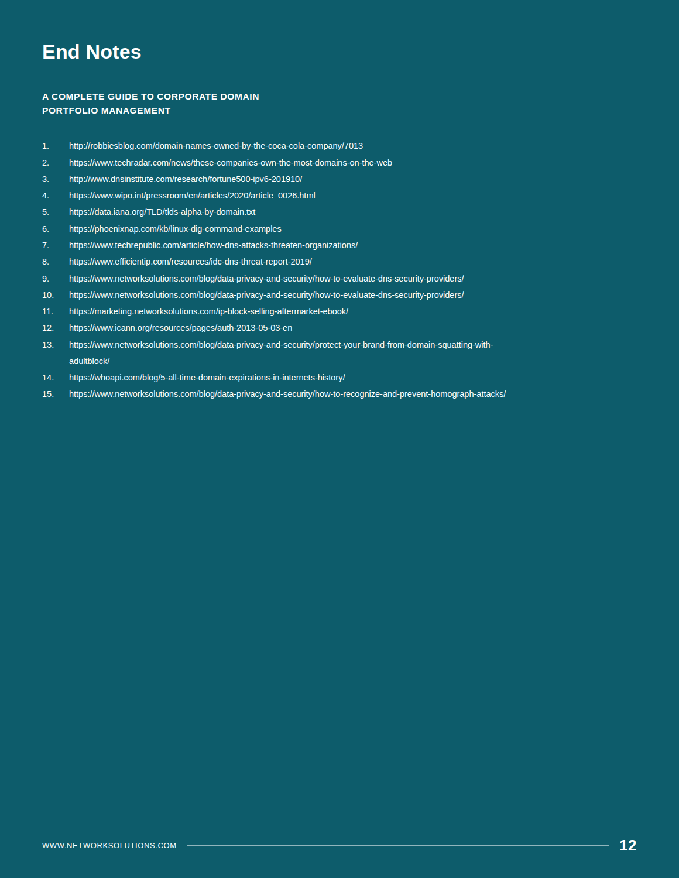End Notes
A Complete Guide to Corporate Domain
Portfolio Management
http://robbiesblog.com/domain-names-owned-by-the-coca-cola-company/7013
https://www.techradar.com/news/these-companies-own-the-most-domains-on-the-web
http://www.dnsinstitute.com/research/fortune500-ipv6-201910/
https://www.wipo.int/pressroom/en/articles/2020/article_0026.html
https://data.iana.org/TLD/tlds-alpha-by-domain.txt
https://phoenixnap.com/kb/linux-dig-command-examples
https://www.techrepublic.com/article/how-dns-attacks-threaten-organizations/
https://www.efficientip.com/resources/idc-dns-threat-report-2019/
https://www.networksolutions.com/blog/data-privacy-and-security/how-to-evaluate-dns-security-providers/
https://www.networksolutions.com/blog/data-privacy-and-security/how-to-evaluate-dns-security-providers/
https://marketing.networksolutions.com/ip-block-selling-aftermarket-ebook/
https://www.icann.org/resources/pages/auth-2013-05-03-en
https://www.networksolutions.com/blog/data-privacy-and-security/protect-your-brand-from-domain-squatting-with-adultblock/
https://whoapi.com/blog/5-all-time-domain-expirations-in-internets-history/
https://www.networksolutions.com/blog/data-privacy-and-security/how-to-recognize-and-prevent-homograph-attacks/
WWW.NETWORKSOLUTIONS.COM 12